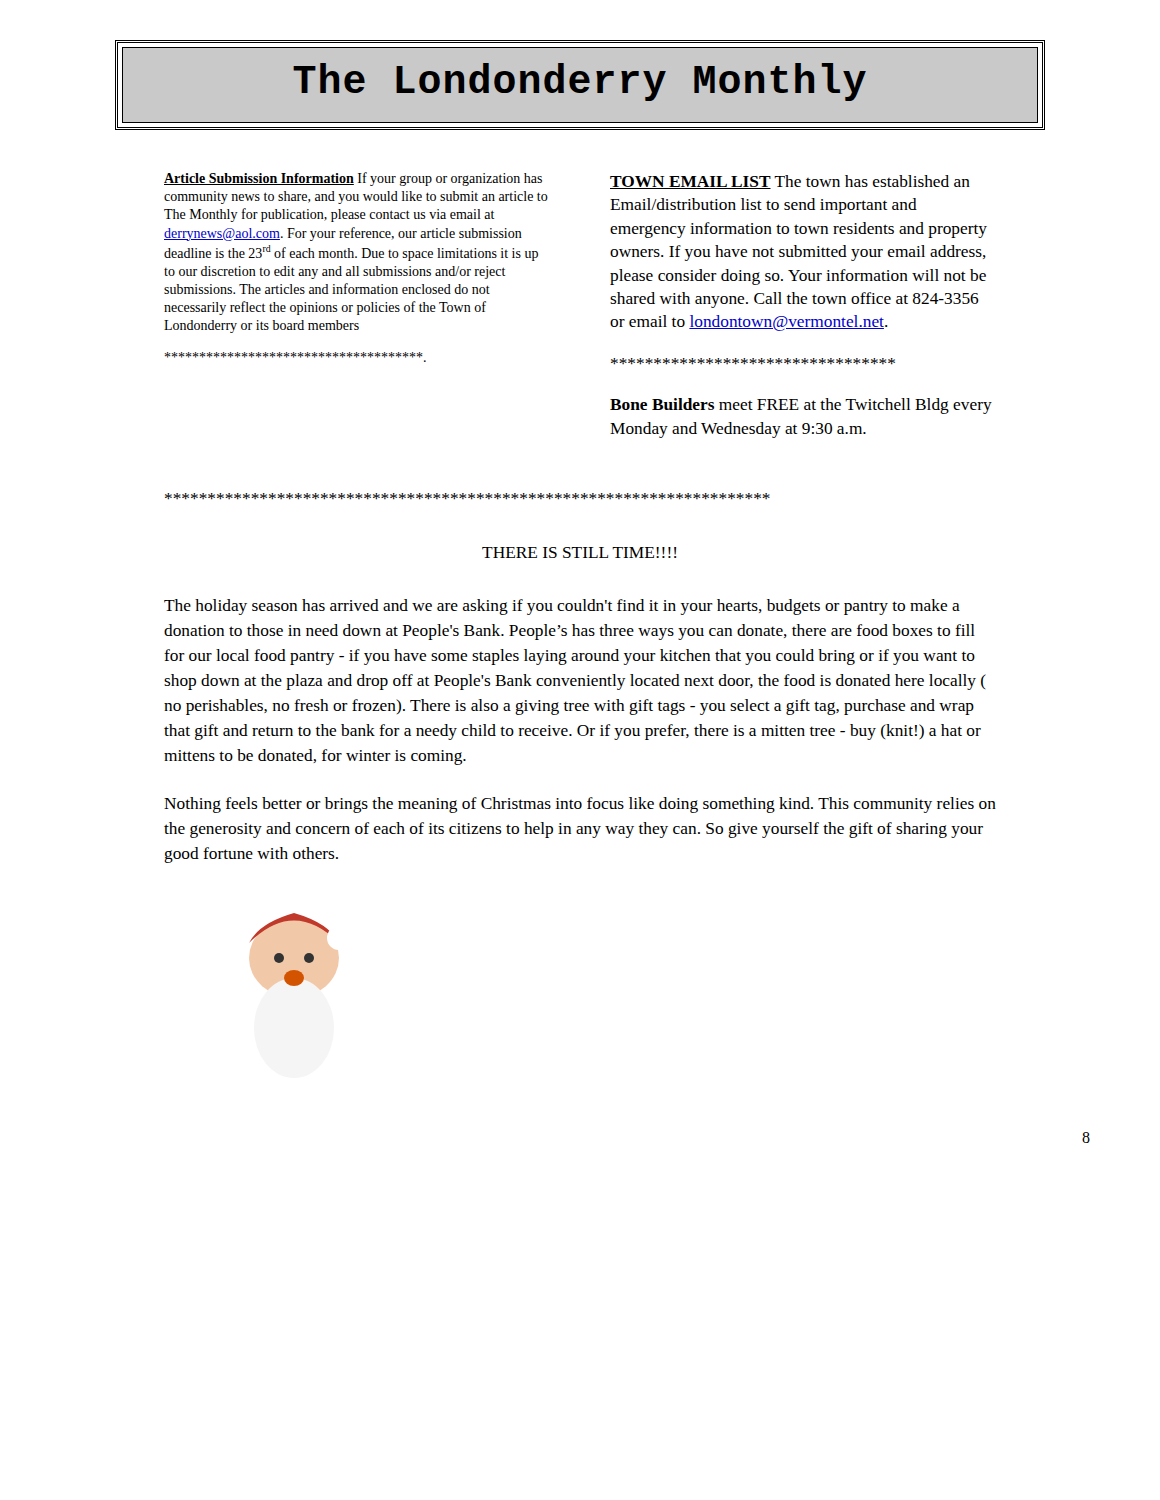The Londonderry Monthly
Article Submission Information If your group or organization has community news to share, and you would like to submit an article to The Monthly for publication, please contact us via email at derrynews@aol.com. For your reference, our article submission deadline is the 23rd of each month. Due to space limitations it is up to our discretion to edit any and all submissions and/or reject submissions. The articles and information enclosed do not necessarily reflect the opinions or policies of the Town of Londonderry or its board members
*************************************.
TOWN EMAIL LIST The town has established an Email/distribution list to send important and emergency information to town residents and property owners. If you have not submitted your email address, please consider doing so. Your information will not be shared with anyone. Call the town office at 824-3356 or email to londontown@vermontel.net.
*********************************
Bone Builders meet FREE at the Twitchell Bldg every Monday and Wednesday at 9:30 a.m.
**********************************************************************
THERE IS STILL TIME!!!!
The holiday season has arrived and we are asking if you couldn't find it in your hearts, budgets or pantry to make a donation to those in need down at People's Bank. People’s has three ways you can donate, there are food boxes to fill for our local food pantry - if you have some staples laying around your kitchen that you could bring or if you want to shop down at the plaza and drop off at People's Bank conveniently located next door, the food is donated here locally ( no perishables, no fresh or frozen). There is also a giving tree with gift tags - you select a gift tag, purchase and wrap that gift and return to the bank for a needy child to receive. Or if you prefer, there is a mitten tree - buy (knit!) a hat or mittens to be donated, for winter is coming.
Nothing feels better or brings the meaning of Christmas into focus like doing something kind. This community relies on the generosity and concern of each of its citizens to help in any way they can. So give yourself the gift of sharing your good fortune with others.
8